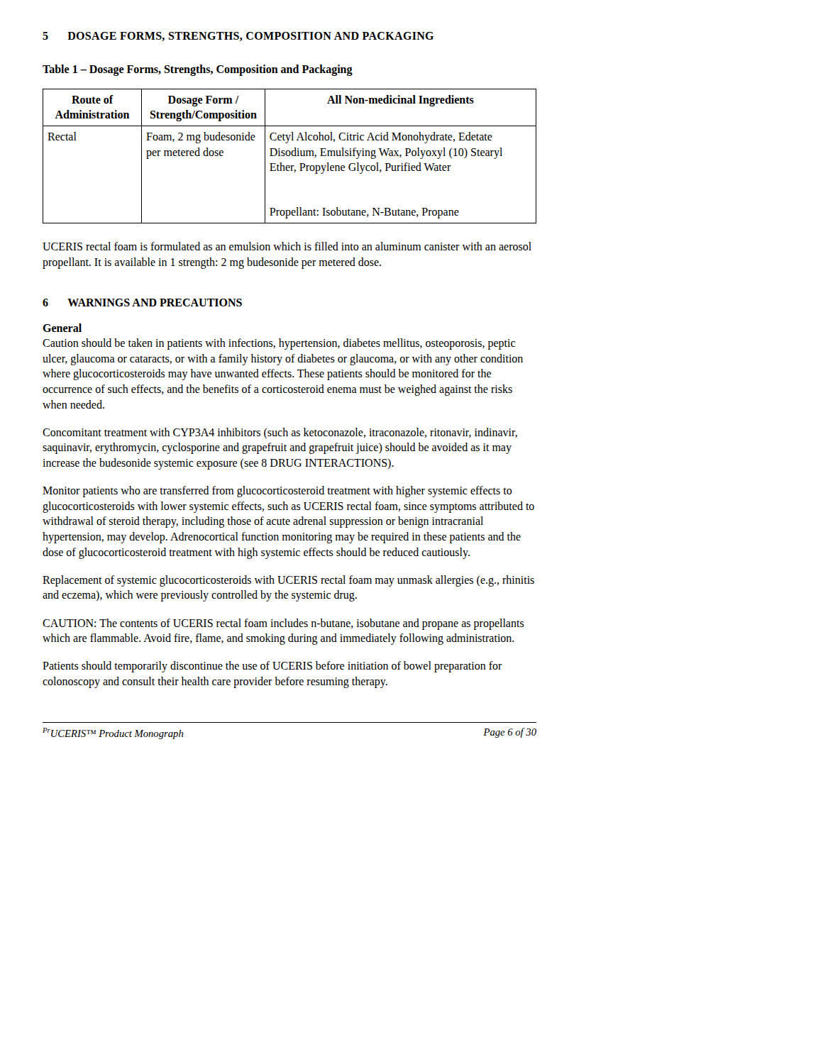5 DOSAGE FORMS, STRENGTHS, COMPOSITION AND PACKAGING
Table 1 – Dosage Forms, Strengths, Composition and Packaging
| Route of Administration | Dosage Form / Strength/Composition | All Non-medicinal Ingredients |
| --- | --- | --- |
| Rectal | Foam, 2 mg budesonide per metered dose | Cetyl Alcohol, Citric Acid Monohydrate, Edetate Disodium, Emulsifying Wax, Polyoxyl (10) Stearyl Ether, Propylene Glycol, Purified Water Propellant: Isobutane, N-Butane, Propane |
UCERIS rectal foam is formulated as an emulsion which is filled into an aluminum canister with an aerosol propellant. It is available in 1 strength: 2 mg budesonide per metered dose.
6 WARNINGS AND PRECAUTIONS
General
Caution should be taken in patients with infections, hypertension, diabetes mellitus, osteoporosis, peptic ulcer, glaucoma or cataracts, or with a family history of diabetes or glaucoma, or with any other condition where glucocorticosteroids may have unwanted effects. These patients should be monitored for the occurrence of such effects, and the benefits of a corticosteroid enema must be weighed against the risks when needed.
Concomitant treatment with CYP3A4 inhibitors (such as ketoconazole, itraconazole, ritonavir, indinavir, saquinavir, erythromycin, cyclosporine and grapefruit and grapefruit juice) should be avoided as it may increase the budesonide systemic exposure (see 8 DRUG INTERACTIONS).
Monitor patients who are transferred from glucocorticosteroid treatment with higher systemic effects to glucocorticosteroids with lower systemic effects, such as UCERIS rectal foam, since symptoms attributed to withdrawal of steroid therapy, including those of acute adrenal suppression or benign intracranial hypertension, may develop. Adrenocortical function monitoring may be required in these patients and the dose of glucocorticosteroid treatment with high systemic effects should be reduced cautiously.
Replacement of systemic glucocorticosteroids with UCERIS rectal foam may unmask allergies (e.g., rhinitis and eczema), which were previously controlled by the systemic drug.
CAUTION: The contents of UCERIS rectal foam includes n-butane, isobutane and propane as propellants which are flammable. Avoid fire, flame, and smoking during and immediately following administration.
Patients should temporarily discontinue the use of UCERIS before initiation of bowel preparation for colonoscopy and consult their health care provider before resuming therapy.
PrUCERIS™ Product Monograph Page 6 of 30